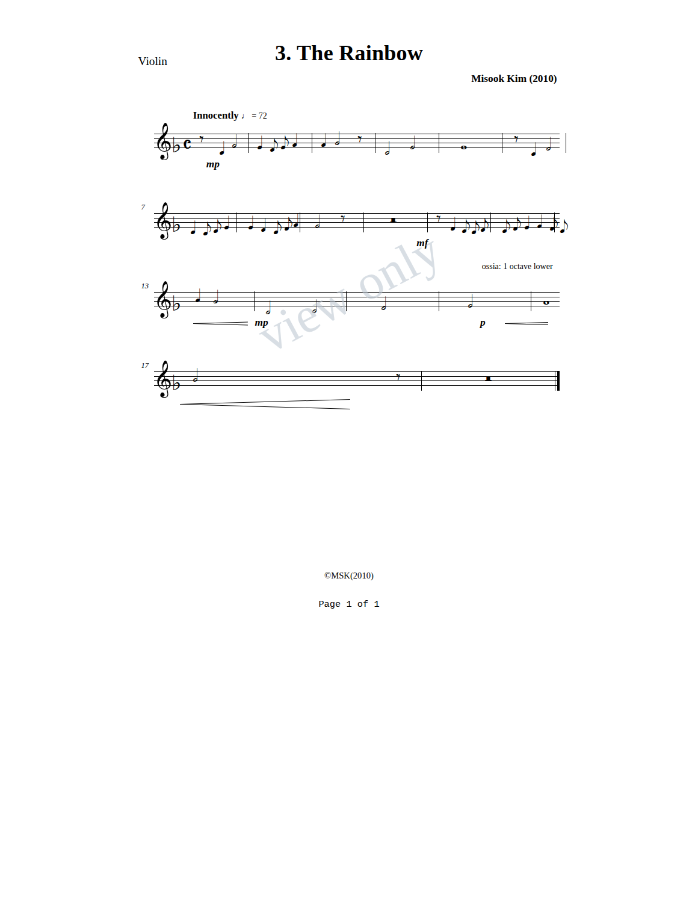3. The Rainbow
Violin
Misook Kim (2010)
view only
Innocently ♩ = 72
𝄞 ♭ 𝄴
𝄾 𝅘𝅥 𝅗𝅥 𝅘𝅥 𝅘𝅥𝅮 𝅘𝅥𝅮 𝅘𝅥 𝅘𝅥 𝅗𝅥 𝄾 𝅗𝅥 𝅗𝅥 𝅝 𝄾 𝅘𝅥 𝅗𝅥
mp
7
𝄞 ♭
𝅘𝅥 𝅘𝅥𝅮 𝅘𝅥𝅮 𝅘𝅥 𝅘𝅥 𝅘𝅥 𝅘𝅥𝅮 𝅘𝅥𝅮 𝅘𝅥 𝅗𝅥 𝄾 𝄺 𝄾 𝅘𝅥 𝅘𝅥𝅮 𝅘𝅥𝅮 𝅘𝅥𝅮 𝅘𝅥𝅮 𝅘𝅥𝅮 𝅘𝅥 𝅘𝅥 𝅘𝅥𝅮 𝅘𝅥𝅮
mf
13
ossia: 1 octave lower
𝄞 ♭
𝅘𝅥 𝅗𝅥 𝅗𝅥 𝅗𝅥 𝅗𝅥 𝅗𝅥 𝅝
mp
p
17
𝄞 ♭
𝅗𝅥 𝄾 𝄺
©MSK(2010)
Page 1 of 1